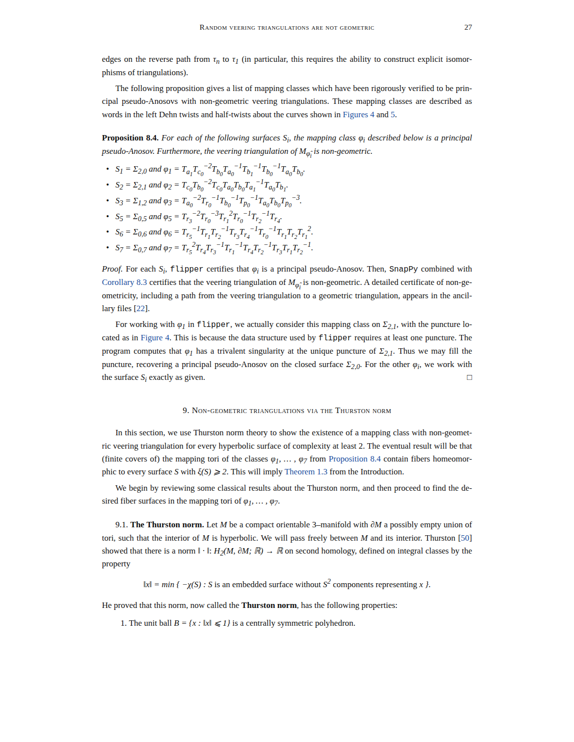Random veering triangulations are not geometric 27
edges on the reverse path from τn to τ1 (in particular, this requires the ability to construct explicit isomorphisms of triangulations).
The following proposition gives a list of mapping classes which have been rigorously verified to be principal pseudo-Anosovs with non-geometric veering triangulations. These mapping classes are described as words in the left Dehn twists and half-twists about the curves shown in Figures 4 and 5.
Proposition 8.4. For each of the following surfaces Si, the mapping class φi described below is a principal pseudo-Anosov. Furthermore, the veering triangulation of Mφ̂i is non-geometric.
S1 = Σ2,0 and φ1 = Ta1Tc0−2Tb0Ta0−1Tb1−1Tb0−1Ta0Tb0.
S2 = Σ2,1 and φ2 = Tc0Tb0−2Tc0Ta0Tb0Ta1−1Ta0Tb1.
S3 = Σ1,2 and φ3 = Ta0−2Tr0−1Tb0−1Tp0−1Ta0Tb0Tp0−3.
S5 = Σ0,5 and φ5 = Tr3−2Tr0−3Tr12Tr0−1Tr2−1Tr4.
S6 = Σ0,6 and φ6 = Tr5−1Tr1Tr2−1Tr3Tr4−1Tr0−1Tr1Tr2Tr12.
S7 = Σ0,7 and φ7 = Tr52Tr4Tr3−1Tr1−1Tr4Tr2−1Tr3Tr1Tr2−1.
Proof. For each Si, flipper certifies that φi is a principal pseudo-Anosov. Then, SnapPy combined with Corollary 8.3 certifies that the veering triangulation of Mφ̂i is non-geometric. A detailed certificate of non-geometricity, including a path from the veering triangulation to a geometric triangulation, appears in the ancillary files [22].
For working with φ1 in flipper, we actually consider this mapping class on Σ2,1, with the puncture located as in Figure 4. This is because the data structure used by flipper requires at least one puncture. The program computes that φ1 has a trivalent singularity at the unique puncture of Σ2,1. Thus we may fill the puncture, recovering a principal pseudo-Anosov on the closed surface Σ2,0. For the other φi, we work with the surface Si exactly as given. □
9. Non-geometric triangulations via the Thurston norm
In this section, we use Thurston norm theory to show the existence of a mapping class with non-geometric veering triangulation for every hyperbolic surface of complexity at least 2. The eventual result will be that (finite covers of) the mapping tori of the classes φ1, … , φ7 from Proposition 8.4 contain fibers homeomorphic to every surface S with ξ(S) ⩾ 2. This will imply Theorem 1.3 from the Introduction.
We begin by reviewing some classical results about the Thurston norm, and then proceed to find the desired fiber surfaces in the mapping tori of φ1, … , φ7.
9.1. The Thurston norm.
Let M be a compact orientable 3–manifold with ∂M a possibly empty union of tori, such that the interior of M is hyperbolic. We will pass freely between M and its interior. Thurston [50] showed that there is a norm ‖ · ‖: H2(M, ∂M; ℝ) → ℝ on second homology, defined on integral classes by the property
‖x‖ = min { −χ(S) : S is an embedded surface without S2 components representing x }.
He proved that this norm, now called the Thurston norm, has the following properties:
The unit ball B = {x : ‖x‖ ⩽ 1} is a centrally symmetric polyhedron.